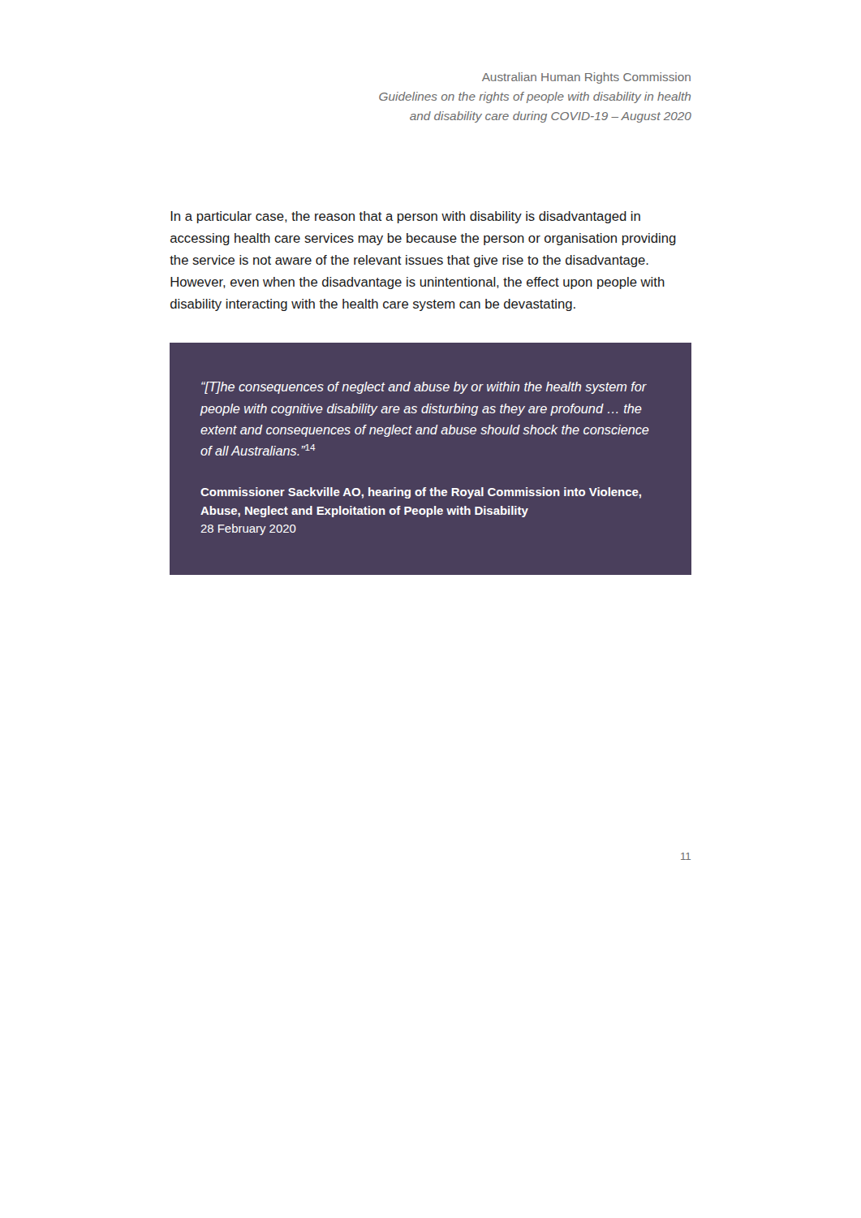Australian Human Rights Commission Guidelines on the rights of people with disability in health and disability care during COVID-19 – August 2020
In a particular case, the reason that a person with disability is disadvantaged in accessing health care services may be because the person or organisation providing the service is not aware of the relevant issues that give rise to the disadvantage. However, even when the disadvantage is unintentional, the effect upon people with disability interacting with the health care system can be devastating.
“[T]he consequences of neglect and abuse by or within the health system for people with cognitive disability are as disturbing as they are profound … the extent and consequences of neglect and abuse should shock the conscience of all Australians.”14
Commissioner Sackville AO, hearing of the Royal Commission into Violence, Abuse, Neglect and Exploitation of People with Disability 28 February 2020
11